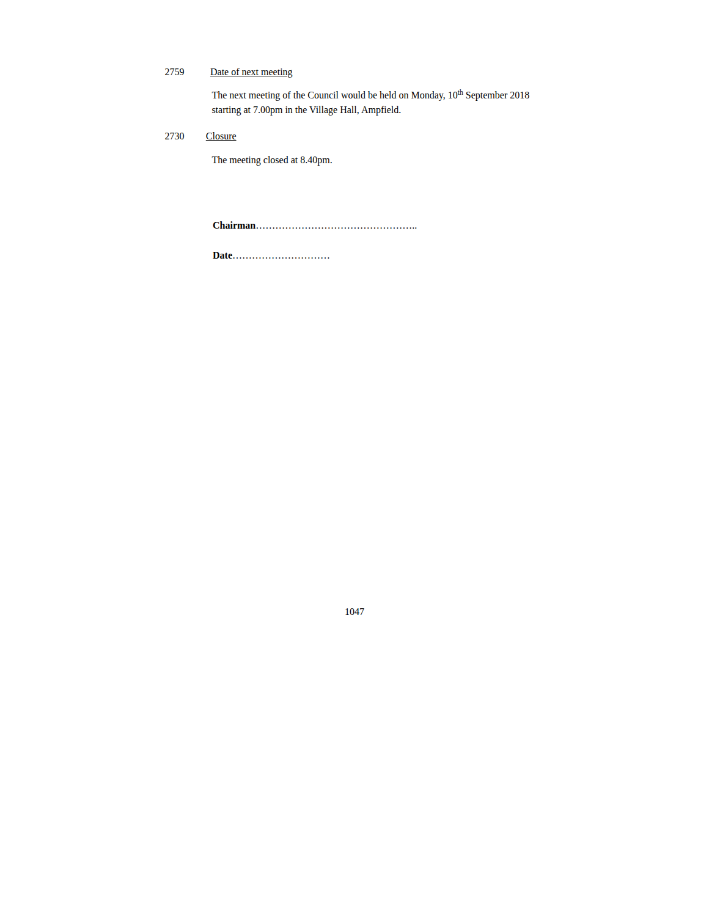2759
Date of next meeting
The next meeting of the Council would be held on Monday, 10th September 2018 starting at 7.00pm in the Village Hall, Ampfield.
2730
Closure
The meeting closed at 8.40pm.
Chairman
Date
1047